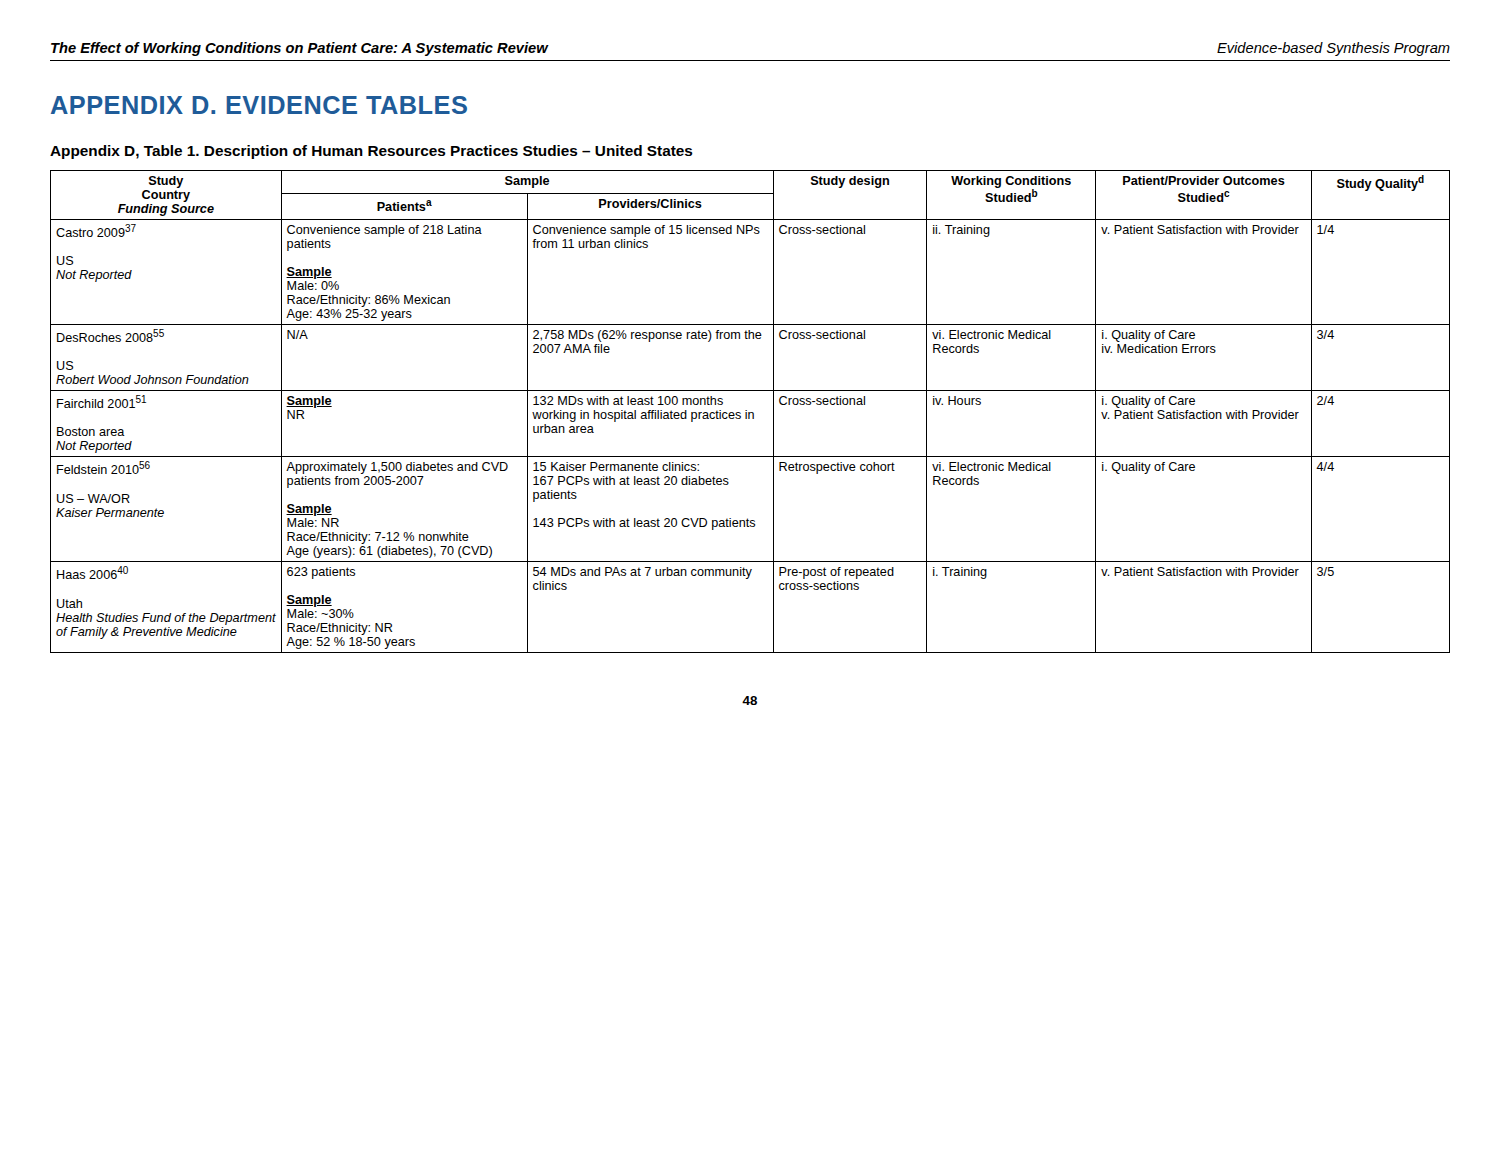The Effect of Working Conditions on Patient Care: A Systematic Review
Evidence-based Synthesis Program
APPENDIX D. EVIDENCE TABLES
Appendix D, Table 1. Description of Human Resources Practices Studies – United States
| Study Country Funding Source | Sample | Study design | Working Conditions Studied b | Patient/Provider Outcomes Studied c | Study Quality d |
| --- | --- | --- | --- | --- | --- |
| Patients a | Providers/Clinics |
| Castro 2009 37 US Not Reported | Convenience sample of 218 Latina patients Sample Male: 0% Race/Ethnicity: 86% Mexican Age: 43% 25-32 years | Convenience sample of 15 licensed NPs from 11 urban clinics | Cross-sectional | ii. Training | v. Patient Satisfaction with Provider | 1/4 |
| DesRoches 2008 55 US Robert Wood Johnson Foundation | N/A | 2,758 MDs (62% response rate) from the 2007 AMA file | Cross-sectional | vi. Electronic Medical Records | i. Quality of Care iv. Medication Errors | 3/4 |
| Fairchild 2001 51 Boston area Not Reported | Sample NR | 132 MDs with at least 100 months working in hospital affiliated practices in urban area | Cross-sectional | iv. Hours | i. Quality of Care v. Patient Satisfaction with Provider | 2/4 |
| Feldstein 2010 56 US – WA/OR Kaiser Permanente | Approximately 1,500 diabetes and CVD patients from 2005-2007 Sample Male: NR Race/Ethnicity: 7-12 % nonwhite Age (years): 61 (diabetes), 70 (CVD) | 15 Kaiser Permanente clinics: 167 PCPs with at least 20 diabetes patients 143 PCPs with at least 20 CVD patients | Retrospective cohort | vi. Electronic Medical Records | i. Quality of Care | 4/4 |
| Haas 2006 40 Utah Health Studies Fund of the Department of Family & Preventive Medicine | 623 patients Sample Male: ~30% Race/Ethnicity: NR Age: 52 % 18-50 years | 54 MDs and PAs at 7 urban community clinics | Pre-post of repeated cross-sections | i. Training | v. Patient Satisfaction with Provider | 3/5 |
48